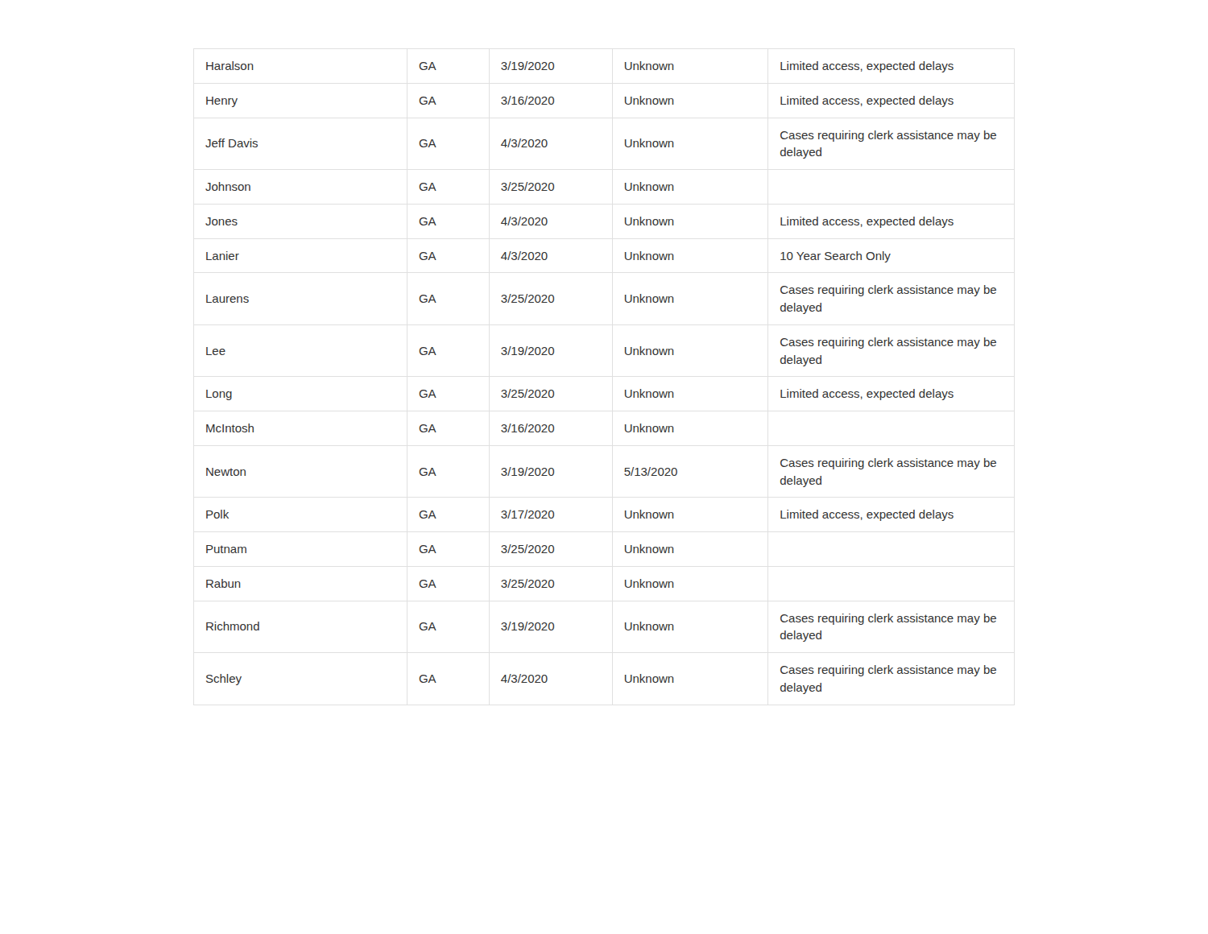| Haralson | GA | 3/19/2020 | Unknown | Limited access, expected delays |
| Henry | GA | 3/16/2020 | Unknown | Limited access, expected delays |
| Jeff Davis | GA | 4/3/2020 | Unknown | Cases requiring clerk assistance may be delayed |
| Johnson | GA | 3/25/2020 | Unknown | |
| Jones | GA | 4/3/2020 | Unknown | Limited access, expected delays |
| Lanier | GA | 4/3/2020 | Unknown | 10 Year Search Only |
| Laurens | GA | 3/25/2020 | Unknown | Cases requiring clerk assistance may be delayed |
| Lee | GA | 3/19/2020 | Unknown | Cases requiring clerk assistance may be delayed |
| Long | GA | 3/25/2020 | Unknown | Limited access, expected delays |
| McIntosh | GA | 3/16/2020 | Unknown | |
| Newton | GA | 3/19/2020 | 5/13/2020 | Cases requiring clerk assistance may be delayed |
| Polk | GA | 3/17/2020 | Unknown | Limited access, expected delays |
| Putnam | GA | 3/25/2020 | Unknown | |
| Rabun | GA | 3/25/2020 | Unknown | |
| Richmond | GA | 3/19/2020 | Unknown | Cases requiring clerk assistance may be delayed |
| Schley | GA | 4/3/2020 | Unknown | Cases requiring clerk assistance may be delayed |